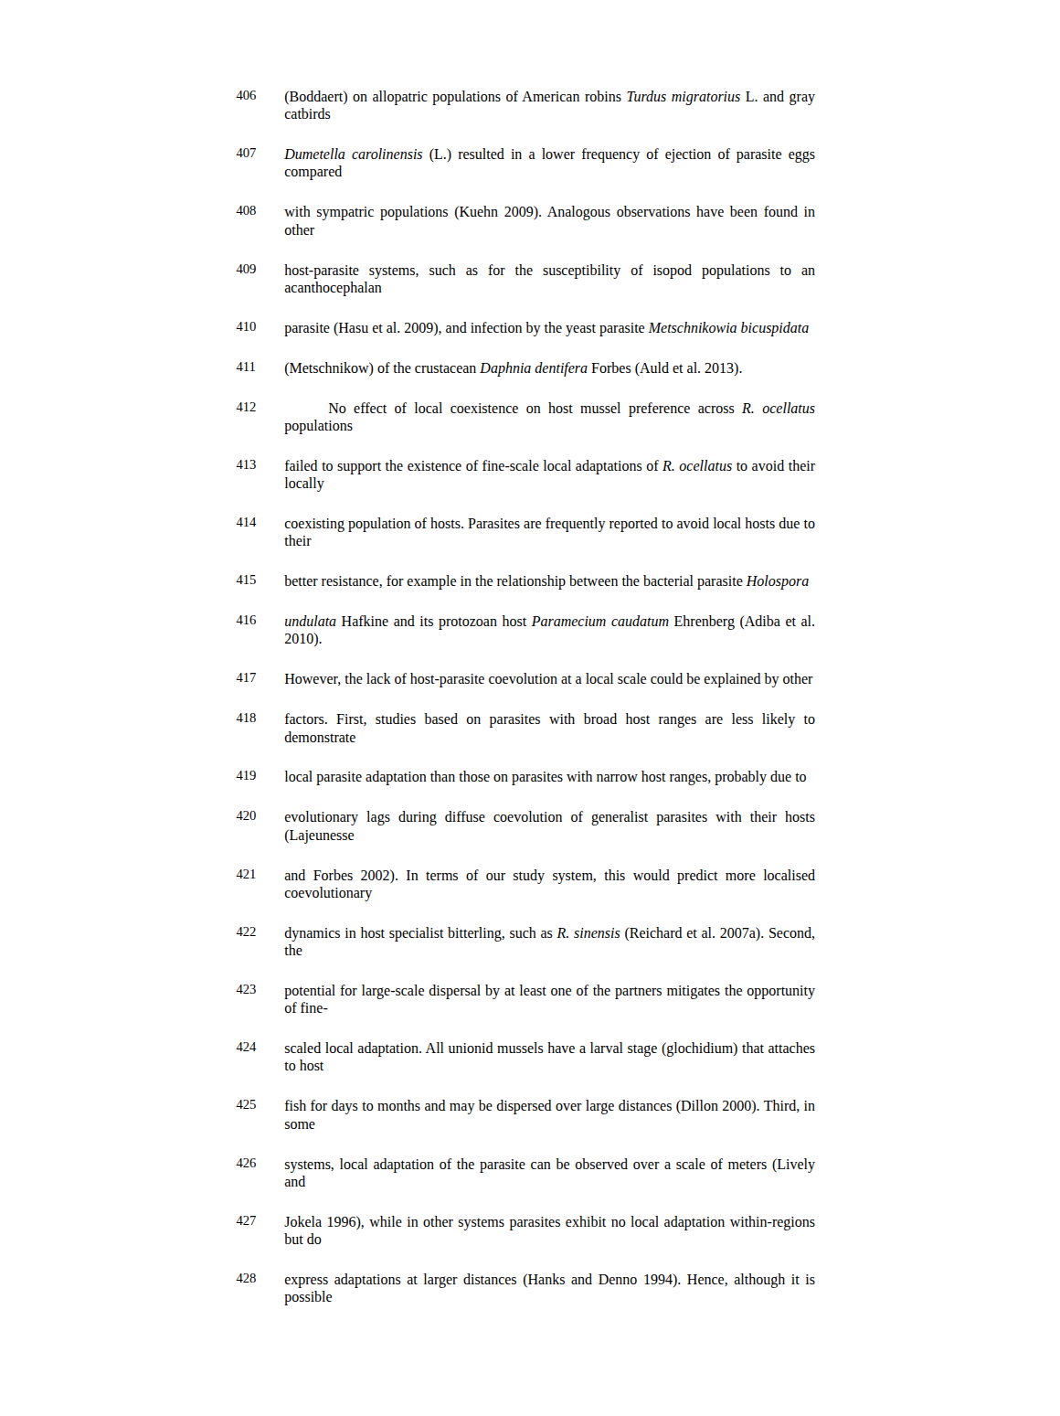(Boddaert) on allopatric populations of American robins Turdus migratorius L. and gray catbirds
Dumetella carolinensis (L.) resulted in a lower frequency of ejection of parasite eggs compared
with sympatric populations (Kuehn 2009). Analogous observations have been found in other
host-parasite systems, such as for the susceptibility of isopod populations to an acanthocephalan
parasite (Hasu et al. 2009), and infection by the yeast parasite Metschnikowia bicuspidata
(Metschnikow) of the crustacean Daphnia dentifera Forbes (Auld et al. 2013).
No effect of local coexistence on host mussel preference across R. ocellatus populations
failed to support the existence of fine-scale local adaptations of R. ocellatus to avoid their locally
coexisting population of hosts. Parasites are frequently reported to avoid local hosts due to their
better resistance, for example in the relationship between the bacterial parasite Holospora
undulata Hafkine and its protozoan host Paramecium caudatum Ehrenberg (Adiba et al. 2010).
However, the lack of host-parasite coevolution at a local scale could be explained by other
factors. First, studies based on parasites with broad host ranges are less likely to demonstrate
local parasite adaptation than those on parasites with narrow host ranges, probably due to
evolutionary lags during diffuse coevolution of generalist parasites with their hosts (Lajeunesse
and Forbes 2002). In terms of our study system, this would predict more localised coevolutionary
dynamics in host specialist bitterling, such as R. sinensis (Reichard et al. 2007a). Second, the
potential for large-scale dispersal by at least one of the partners mitigates the opportunity of fine-
scaled local adaptation. All unionid mussels have a larval stage (glochidium) that attaches to host
fish for days to months and may be dispersed over large distances (Dillon 2000). Third, in some
systems, local adaptation of the parasite can be observed over a scale of meters (Lively and
Jokela 1996), while in other systems parasites exhibit no local adaptation within-regions but do
express adaptations at larger distances (Hanks and Denno 1994). Hence, although it is possible